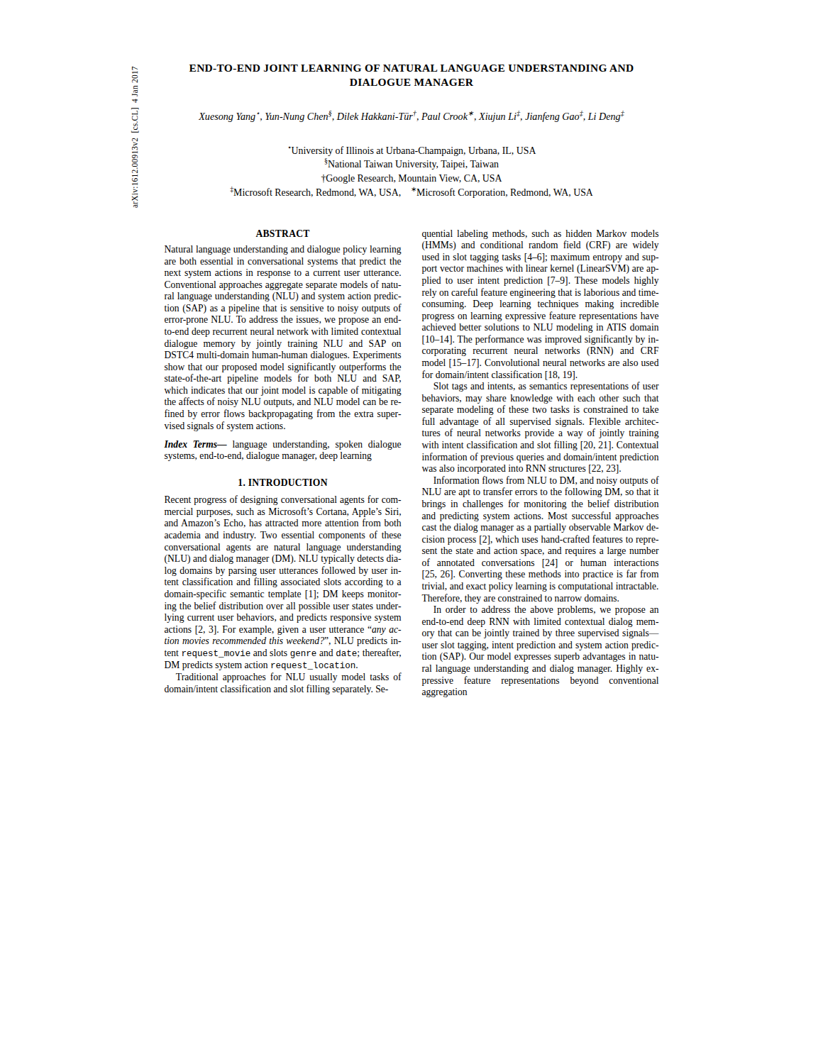arXiv:1612.00913v2 [cs.CL] 4 Jan 2017
End-to-End Joint Learning of Natural Language Understanding and
Dialogue Manager
Xuesong Yang⋆, Yun-Nung Chen§, Dilek Hakkani-Tür†, Paul Crook∗, Xiujun Li‡, Jianfeng Gao‡, Li Deng‡
⋆University of Illinois at Urbana-Champaign, Urbana, IL, USA
§National Taiwan University, Taipei, Taiwan
†Google Research, Mountain View, CA, USA
‡Microsoft Research, Redmond, WA, USA, ∗Microsoft Corporation, Redmond, WA, USA
ABSTRACT
Natural language understanding and dialogue policy learning are both essential in conversational systems that predict the next system actions in response to a current user utterance. Conventional approaches aggregate separate models of natural language understanding (NLU) and system action prediction (SAP) as a pipeline that is sensitive to noisy outputs of error-prone NLU. To address the issues, we propose an end-to-end deep recurrent neural network with limited contextual dialogue memory by jointly training NLU and SAP on DSTC4 multi-domain human-human dialogues. Experiments show that our proposed model significantly outperforms the state-of-the-art pipeline models for both NLU and SAP, which indicates that our joint model is capable of mitigating the affects of noisy NLU outputs, and NLU model can be refined by error flows backpropagating from the extra supervised signals of system actions.
Index Terms— language understanding, spoken dialogue systems, end-to-end, dialogue manager, deep learning
1. INTRODUCTION
Recent progress of designing conversational agents for commercial purposes, such as Microsoft’s Cortana, Apple’s Siri, and Amazon’s Echo, has attracted more attention from both academia and industry. Two essential components of these conversational agents are natural language understanding (NLU) and dialog manager (DM). NLU typically detects dialog domains by parsing user utterances followed by user intent classification and filling associated slots according to a domain-specific semantic template [1]; DM keeps monitoring the belief distribution over all possible user states underlying current user behaviors, and predicts responsive system actions [2, 3]. For example, given a user utterance “any action movies recommended this weekend?”, NLU predicts intent request_movie and slots genre and date; thereafter, DM predicts system action request_location.
Traditional approaches for NLU usually model tasks of domain/intent classification and slot filling separately. Se-
quential labeling methods, such as hidden Markov models (HMMs) and conditional random field (CRF) are widely used in slot tagging tasks [4–6]; maximum entropy and support vector machines with linear kernel (LinearSVM) are applied to user intent prediction [7–9]. These models highly rely on careful feature engineering that is laborious and time-consuming. Deep learning techniques making incredible progress on learning expressive feature representations have achieved better solutions to NLU modeling in ATIS domain [10–14]. The performance was improved significantly by incorporating recurrent neural networks (RNN) and CRF model [15–17]. Convolutional neural networks are also used for domain/intent classification [18, 19].
Slot tags and intents, as semantics representations of user behaviors, may share knowledge with each other such that separate modeling of these two tasks is constrained to take full advantage of all supervised signals. Flexible architectures of neural networks provide a way of jointly training with intent classification and slot filling [20, 21]. Contextual information of previous queries and domain/intent prediction was also incorporated into RNN structures [22, 23].
Information flows from NLU to DM, and noisy outputs of NLU are apt to transfer errors to the following DM, so that it brings in challenges for monitoring the belief distribution and predicting system actions. Most successful approaches cast the dialog manager as a partially observable Markov decision process [2], which uses hand-crafted features to represent the state and action space, and requires a large number of annotated conversations [24] or human interactions [25, 26]. Converting these methods into practice is far from trivial, and exact policy learning is computational intractable. Therefore, they are constrained to narrow domains.
In order to address the above problems, we propose an end-to-end deep RNN with limited contextual dialog memory that can be jointly trained by three supervised signals—user slot tagging, intent prediction and system action prediction (SAP). Our model expresses superb advantages in natural language understanding and dialog manager. Highly expressive feature representations beyond conventional aggregation